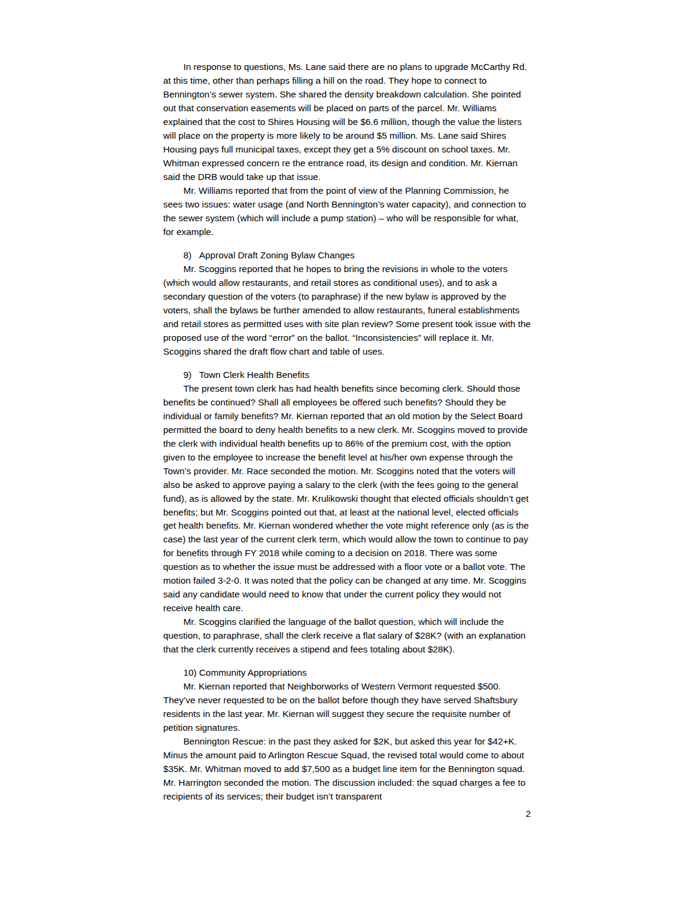In response to questions, Ms. Lane said there are no plans to upgrade McCarthy Rd. at this time, other than perhaps filling a hill on the road. They hope to connect to Bennington’s sewer system. She shared the density breakdown calculation. She pointed out that conservation easements will be placed on parts of the parcel. Mr. Williams explained that the cost to Shires Housing will be $6.6 million, though the value the listers will place on the property is more likely to be around $5 million. Ms. Lane said Shires Housing pays full municipal taxes, except they get a 5% discount on school taxes. Mr. Whitman expressed concern re the entrance road, its design and condition. Mr. Kiernan said the DRB would take up that issue.
Mr. Williams reported that from the point of view of the Planning Commission, he sees two issues: water usage (and North Bennington’s water capacity), and connection to the sewer system (which will include a pump station) – who will be responsible for what, for example.
8) Approval Draft Zoning Bylaw Changes
Mr. Scoggins reported that he hopes to bring the revisions in whole to the voters (which would allow restaurants, and retail stores as conditional uses), and to ask a secondary question of the voters (to paraphrase) if the new bylaw is approved by the voters, shall the bylaws be further amended to allow restaurants, funeral establishments and retail stores as permitted uses with site plan review? Some present took issue with the proposed use of the word “error” on the ballot. “Inconsistencies” will replace it. Mr. Scoggins shared the draft flow chart and table of uses.
9) Town Clerk Health Benefits
The present town clerk has had health benefits since becoming clerk. Should those benefits be continued? Shall all employees be offered such benefits? Should they be individual or family benefits? Mr. Kiernan reported that an old motion by the Select Board permitted the board to deny health benefits to a new clerk. Mr. Scoggins moved to provide the clerk with individual health benefits up to 86% of the premium cost, with the option given to the employee to increase the benefit level at his/her own expense through the Town’s provider. Mr. Race seconded the motion. Mr. Scoggins noted that the voters will also be asked to approve paying a salary to the clerk (with the fees going to the general fund), as is allowed by the state. Mr. Krulikowski thought that elected officials shouldn’t get benefits; but Mr. Scoggins pointed out that, at least at the national level, elected officials get health benefits. Mr. Kiernan wondered whether the vote might reference only (as is the case) the last year of the current clerk term, which would allow the town to continue to pay for benefits through FY 2018 while coming to a decision on 2018. There was some question as to whether the issue must be addressed with a floor vote or a ballot vote. The motion failed 3-2-0. It was noted that the policy can be changed at any time. Mr. Scoggins said any candidate would need to know that under the current policy they would not receive health care.
Mr. Scoggins clarified the language of the ballot question, which will include the question, to paraphrase, shall the clerk receive a flat salary of $28K? (with an explanation that the clerk currently receives a stipend and fees totaling about $28K).
10) Community Appropriations
Mr. Kiernan reported that Neighborworks of Western Vermont requested $500. They’ve never requested to be on the ballot before though they have served Shaftsbury residents in the last year. Mr. Kiernan will suggest they secure the requisite number of petition signatures.
Bennington Rescue: in the past they asked for $2K, but asked this year for $42+K. Minus the amount paid to Arlington Rescue Squad, the revised total would come to about $35K. Mr. Whitman moved to add $7,500 as a budget line item for the Bennington squad. Mr. Harrington seconded the motion. The discussion included: the squad charges a fee to recipients of its services; their budget isn’t transparent
2